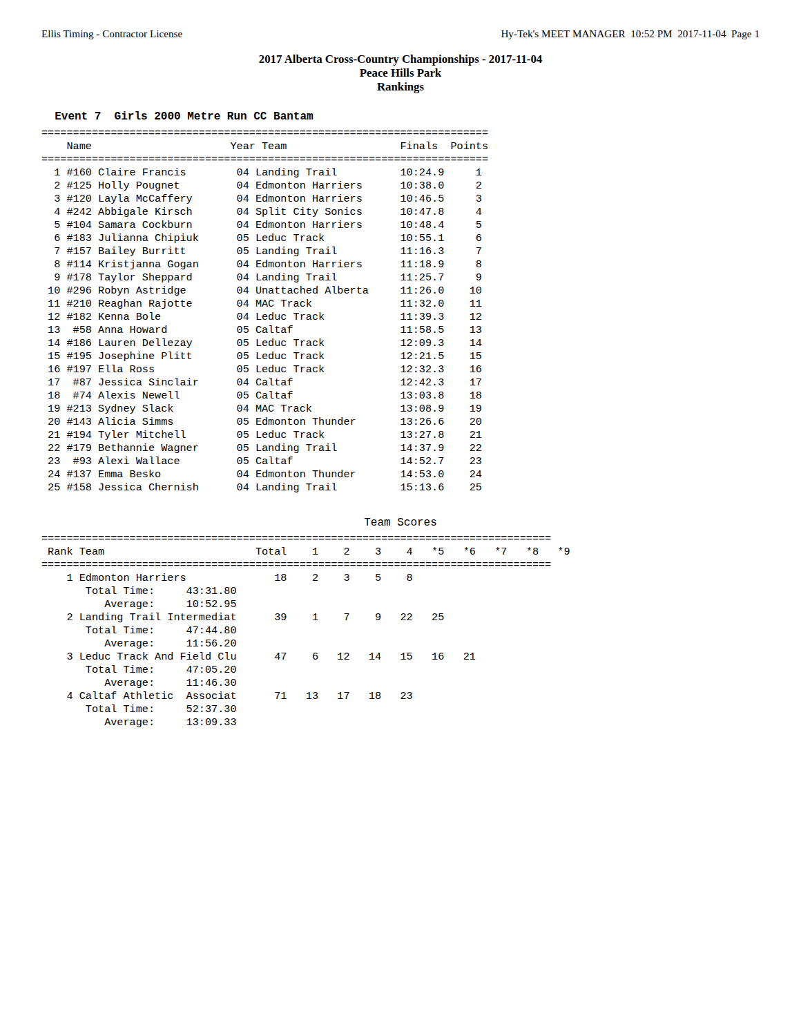Ellis Timing - Contractor License Hy-Tek's MEET MANAGER 10:52 PM 2017-11-04 Page 1
2017 Alberta Cross-Country Championships - 2017-11-04
Peace Hills Park
Rankings
Event 7 Girls 2000 Metre Run CC Bantam
=======================================================================
    Name                      Year Team                  Finals  Points
=======================================================================
  1 #160 Claire Francis        04 Landing Trail          10:24.9     1
  2 #125 Holly Pougnet         04 Edmonton Harriers      10:38.0     2
  3 #120 Layla McCaffery       04 Edmonton Harriers      10:46.5     3
  4 #242 Abbigale Kirsch       04 Split City Sonics      10:47.8     4
  5 #104 Samara Cockburn       04 Edmonton Harriers      10:48.4     5
  6 #183 Julianna Chipiuk      05 Leduc Track            10:55.1     6
  7 #157 Bailey Burritt        05 Landing Trail          11:16.3     7
  8 #114 Kristjanna Gogan      04 Edmonton Harriers      11:18.9     8
  9 #178 Taylor Sheppard       04 Landing Trail          11:25.7     9
 10 #296 Robyn Astridge        04 Unattached Alberta     11:26.0    10
 11 #210 Reaghan Rajotte       04 MAC Track              11:32.0    11
 12 #182 Kenna Bole            04 Leduc Track            11:39.3    12
 13  #58 Anna Howard           05 Caltaf                 11:58.5    13
 14 #186 Lauren Dellezay       05 Leduc Track            12:09.3    14
 15 #195 Josephine Plitt       05 Leduc Track            12:21.5    15
 16 #197 Ella Ross             05 Leduc Track            12:32.3    16
 17  #87 Jessica Sinclair      04 Caltaf                 12:42.3    17
 18  #74 Alexis Newell         05 Caltaf                 13:03.8    18
 19 #213 Sydney Slack          04 MAC Track              13:08.9    19
 20 #143 Alicia Simms          05 Edmonton Thunder       13:26.6    20
 21 #194 Tyler Mitchell        05 Leduc Track            13:27.8    21
 22 #179 Bethannie Wagner      05 Landing Trail          14:37.9    22
 23  #93 Alexi Wallace         05 Caltaf                 14:52.7    23
 24 #137 Emma Besko            04 Edmonton Thunder       14:53.0    24
 25 #158 Jessica Chernish      04 Landing Trail          15:13.6    25
Team Scores
=================================================================================
 Rank Team                        Total    1    2    3    4   *5   *6   *7   *8   *9
=================================================================================
    1 Edmonton Harriers              18    2    3    5    8
       Total Time:     43:31.80
          Average:     10:52.95
    2 Landing Trail Intermediat      39    1    7    9   22   25
       Total Time:     47:44.80
          Average:     11:56.20
    3 Leduc Track And Field Clu      47    6   12   14   15   16   21
       Total Time:     47:05.20
          Average:     11:46.30
    4 Caltaf Athletic  Associat      71   13   17   18   23
       Total Time:     52:37.30
          Average:     13:09.33